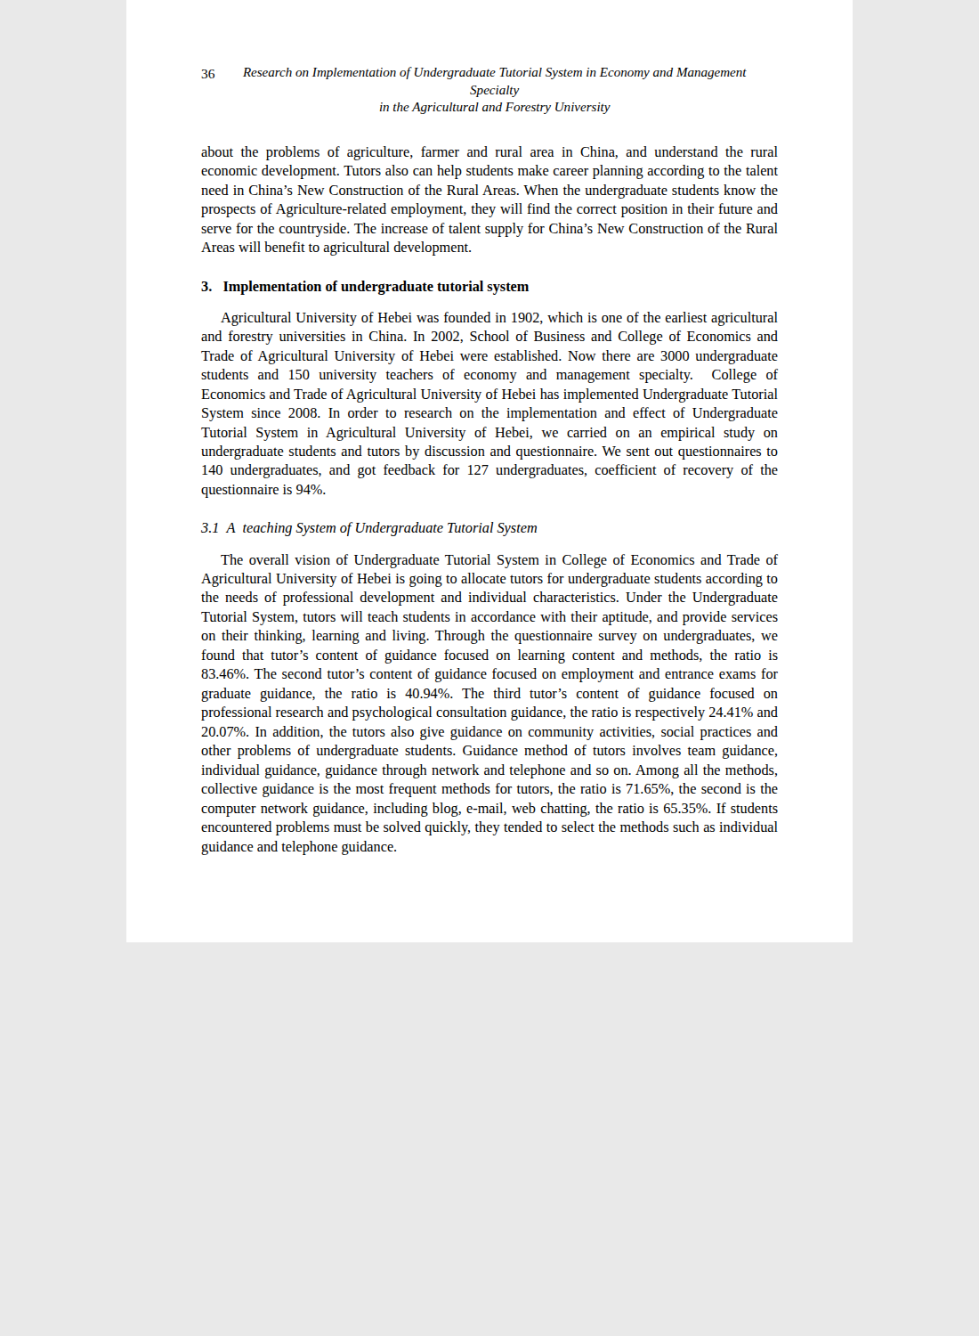36
Research on Implementation of Undergraduate Tutorial System in Economy and Management Specialty
in the Agricultural and Forestry University
about the problems of agriculture, farmer and rural area in China, and understand the rural economic development. Tutors also can help students make career planning according to the talent need in China’s New Construction of the Rural Areas. When the undergraduate students know the prospects of Agriculture-related employment, they will find the correct position in their future and serve for the countryside. The increase of talent supply for China’s New Construction of the Rural Areas will benefit to agricultural development.
3. Implementation of undergraduate tutorial system
Agricultural University of Hebei was founded in 1902, which is one of the earliest agricultural and forestry universities in China. In 2002, School of Business and College of Economics and Trade of Agricultural University of Hebei were established. Now there are 3000 undergraduate students and 150 university teachers of economy and management specialty. College of Economics and Trade of Agricultural University of Hebei has implemented Undergraduate Tutorial System since 2008. In order to research on the implementation and effect of Undergraduate Tutorial System in Agricultural University of Hebei, we carried on an empirical study on undergraduate students and tutors by discussion and questionnaire. We sent out questionnaires to 140 undergraduates, and got feedback for 127 undergraduates, coefficient of recovery of the questionnaire is 94%.
3.1 A teaching System of Undergraduate Tutorial System
The overall vision of Undergraduate Tutorial System in College of Economics and Trade of Agricultural University of Hebei is going to allocate tutors for undergraduate students according to the needs of professional development and individual characteristics. Under the Undergraduate Tutorial System, tutors will teach students in accordance with their aptitude, and provide services on their thinking, learning and living. Through the questionnaire survey on undergraduates, we found that tutor’s content of guidance focused on learning content and methods, the ratio is 83.46%. The second tutor’s content of guidance focused on employment and entrance exams for graduate guidance, the ratio is 40.94%. The third tutor’s content of guidance focused on professional research and psychological consultation guidance, the ratio is respectively 24.41% and 20.07%. In addition, the tutors also give guidance on community activities, social practices and other problems of undergraduate students. Guidance method of tutors involves team guidance, individual guidance, guidance through network and telephone and so on. Among all the methods, collective guidance is the most frequent methods for tutors, the ratio is 71.65%, the second is the computer network guidance, including blog, e-mail, web chatting, the ratio is 65.35%. If students encountered problems must be solved quickly, they tended to select the methods such as individual guidance and telephone guidance.